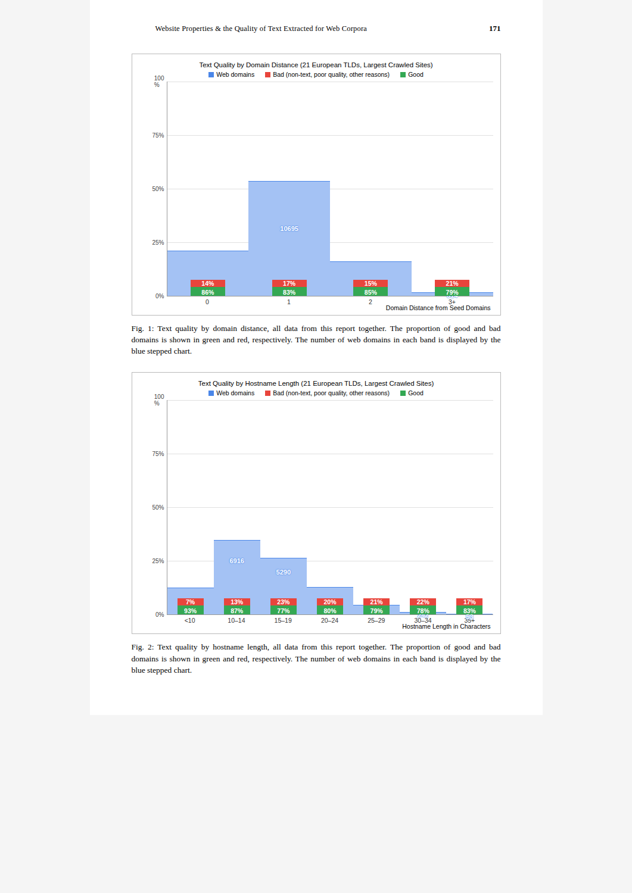Website Properties & the Quality of Text Extracted for Web Corpora 171
Text Quality by Domain Distance (21 European TLDs, Largest Crawled Sites)
Web domains Bad (non-text, poor quality, other reasons) Good
100
% 75% 50% 25% 0%
4198
10695
3228
314
14%
86%
17%
83%
15%
85%
21%
79%
0
1
2
3+
Domain Distance from Seed Domains
Fig. 1: Text quality by domain distance, all data from this report together. The proportion of good and bad domains is shown in green and red, respectively. The number of web domains in each band is displayed by the blue stepped chart.
Text Quality by Hostname Length (21 European TLDs, Largest Crawled Sites)
Web domains Bad (non-text, poor quality, other reasons) Good
100
% 75% 50% 25% 0%
2477
6916
5290
2538
919
242
53
7%
93%
13%
87%
23%
77%
20%
80%
21%
79%
22%
78%
17%
83%
<10
10–14
15–19
20–24
25–29
30–34
35+
Hostname Length in Characters
Fig. 2: Text quality by hostname length, all data from this report together. The proportion of good and bad domains is shown in green and red, respectively. The number of web domains in each band is displayed by the blue stepped chart.